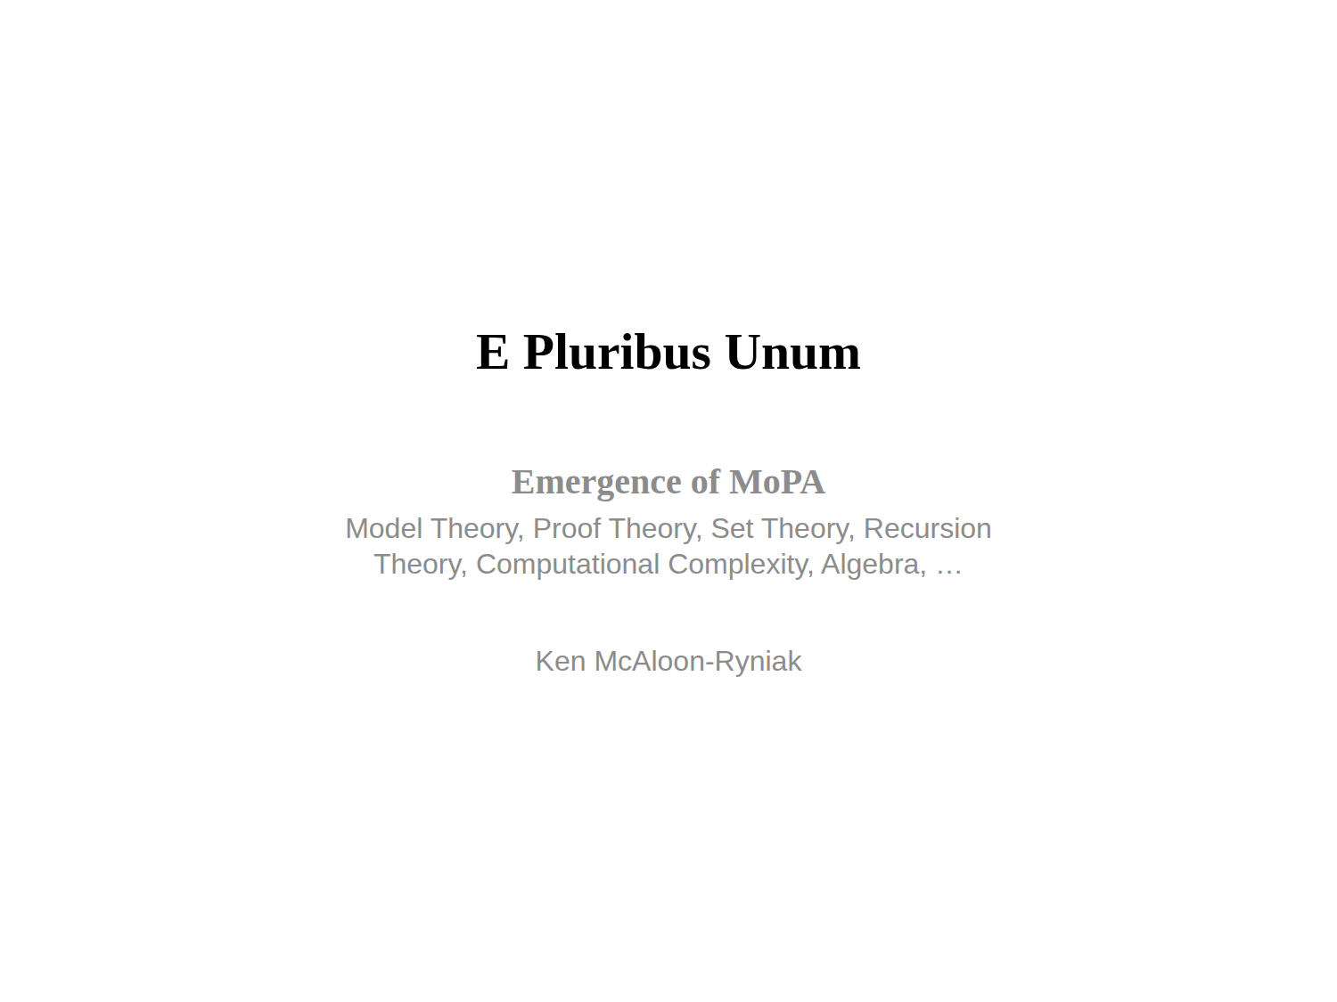E Pluribus Unum
Emergence of MoPA
Model Theory, Proof Theory, Set Theory, Recursion Theory, Computational Complexity, Algebra, …
Ken McAloon-Ryniak